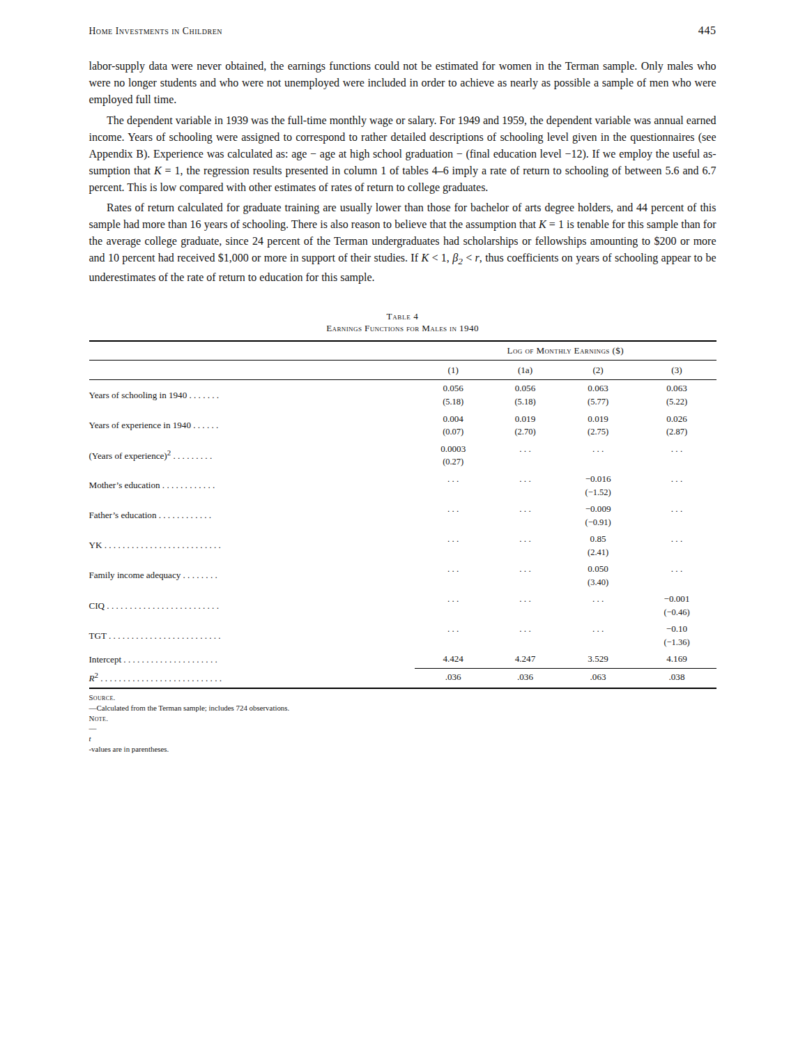Home Investments in Children 445
labor-supply data were never obtained, the earnings functions could not be estimated for women in the Terman sample. Only males who were no longer students and who were not unemployed were included in order to achieve as nearly as possible a sample of men who were employed full time.
The dependent variable in 1939 was the full-time monthly wage or salary. For 1949 and 1959, the dependent variable was annual earned income. Years of schooling were assigned to correspond to rather detailed descriptions of schooling level given in the questionnaires (see Appendix B). Experience was calculated as: age − age at high school graduation − (final education level −12). If we employ the useful assumption that K = 1, the regression results presented in column 1 of tables 4–6 imply a rate of return to schooling of between 5.6 and 6.7 percent. This is low compared with other estimates of rates of return to college graduates.
Rates of return calculated for graduate training are usually lower than those for bachelor of arts degree holders, and 44 percent of this sample had more than 16 years of schooling. There is also reason to believe that the assumption that K = 1 is tenable for this sample than for the average college graduate, since 24 percent of the Terman undergraduates had scholarships or fellowships amounting to $200 or more and 10 percent had received $1,000 or more in support of their studies. If K < 1, β2 < r, thus coefficients on years of schooling appear to be underestimates of the rate of return to education for this sample.
Table 4 Earnings Functions for Males in 1940
| | Log of Monthly Earnings ( $ ) |
| --- | --- |
| | (1) | (1a) | (2) | (3) |
| Years of schooling in 1940 . . . . . . . | 0.056 (5.18) | 0.056 (5.18) | 0.063 (5.77) | 0.063 (5.22) |
| Years of experience in 1940 . . . . . . | 0.004 (0.07) | 0.019 (2.70) | 0.019 (2.75) | 0.026 (2.87) |
| (Years of experience) 2 . . . . . . . . . | 0.0003 (0.27) | . . . | . . . | . . . |
| Mother’s education . . . . . . . . . . . . | . . . | . . . | −0.016 (−1.52) | . . . |
| Father’s education . . . . . . . . . . . . | . . . | . . . | −0.009 (−0.91) | . . . |
| YK . . . . . . . . . . . . . . . . . . . . . . . . . . | . . . | . . . | 0.85 (2.41) | . . . |
| Family income adequacy . . . . . . . . | . . . | . . . | 0.050 (3.40) | . . . |
| CIQ . . . . . . . . . . . . . . . . . . . . . . . . . | . . . | . . . | . . . | −0.001 (−0.46) |
| TGT . . . . . . . . . . . . . . . . . . . . . . . . . | . . . | . . . | . . . | −0.10 (−1.36) |
| Intercept . . . . . . . . . . . . . . . . . . . . . | 4.424 | 4.247 | 3.529 | 4.169 |
| R 2 . . . . . . . . . . . . . . . . . . . . . . . . . . . | .036 | .036 | .063 | .038 |
Source.—Calculated from the Terman sample; includes 724 observations. Note.—t-values are in parentheses.